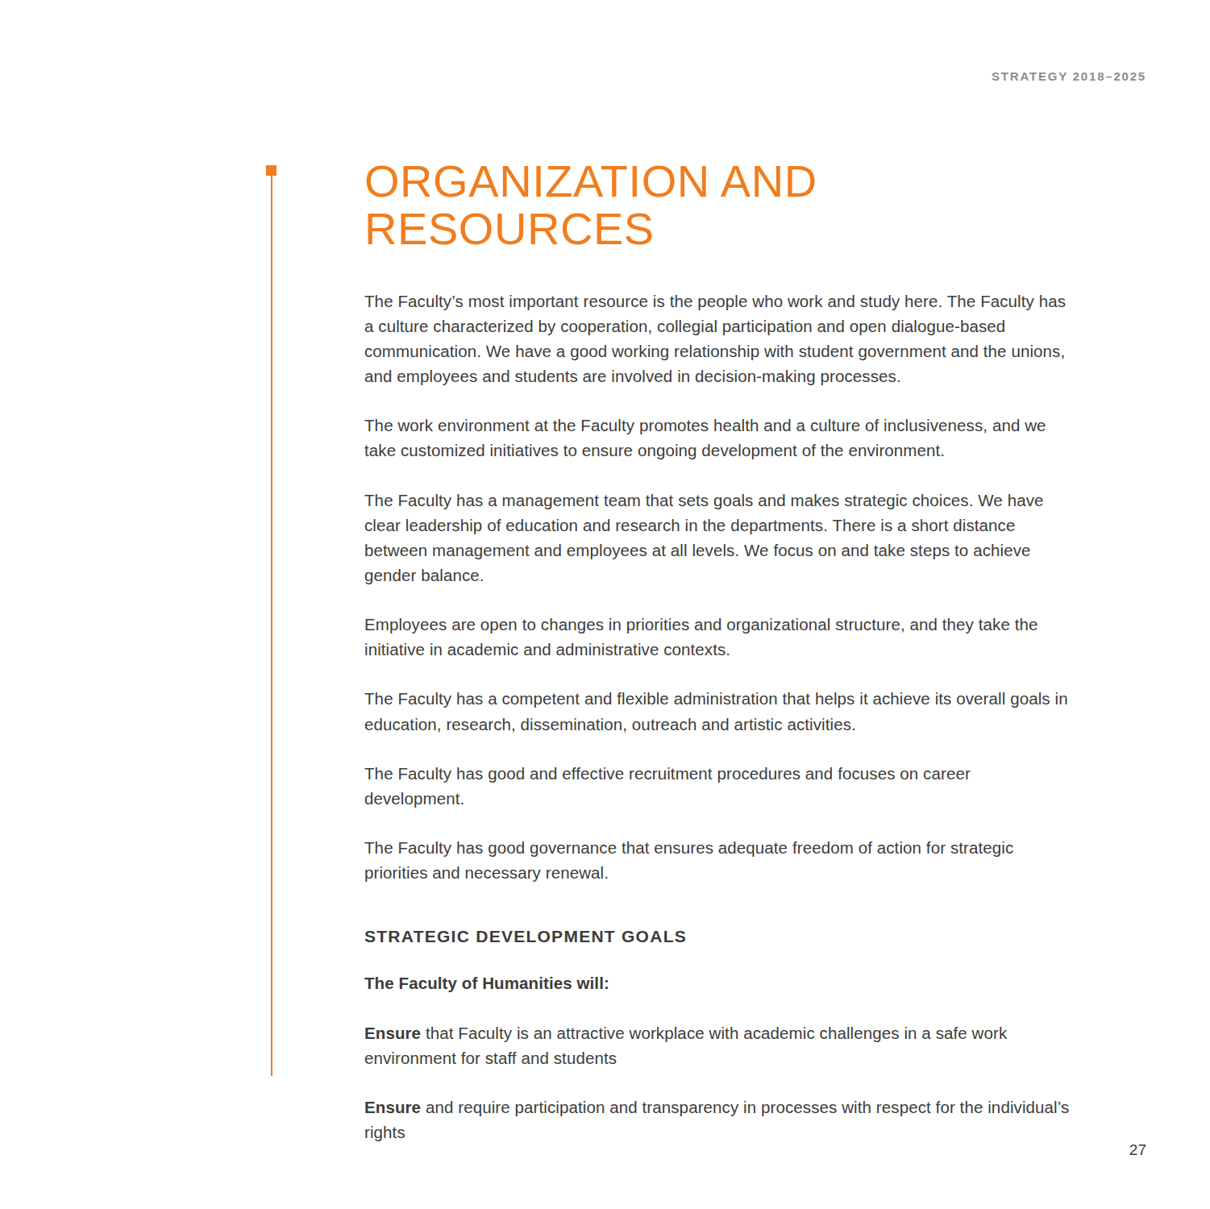Strategy 2018–2025
Organization and Resources
The Faculty’s most important resource is the people who work and study here. The Faculty has a culture characterized by cooperation, collegial participation and open dialogue-based communication. We have a good working relationship with student government and the unions, and employees and students are involved in decision-making processes.
The work environment at the Faculty promotes health and a culture of inclusiveness, and we take customized initiatives to ensure ongoing development of the environment.
The Faculty has a management team that sets goals and makes strategic choices. We have clear leadership of education and research in the departments. There is a short distance between management and employees at all levels. We focus on and take steps to achieve gender balance.
Employees are open to changes in priorities and organizational structure, and they take the initiative in academic and administrative contexts.
The Faculty has a competent and flexible administration that helps it achieve its overall goals in education, research, dissemination, outreach and artistic activities.
The Faculty has good and effective recruitment procedures and focuses on career development.
The Faculty has good governance that ensures adequate freedom of action for strategic priorities and necessary renewal.
Strategic development goals
The Faculty of Humanities will:
Ensure that Faculty is an attractive workplace with academic challenges in a safe work environment for staff and students
Ensure and require participation and transparency in processes with respect for the individual’s rights
27